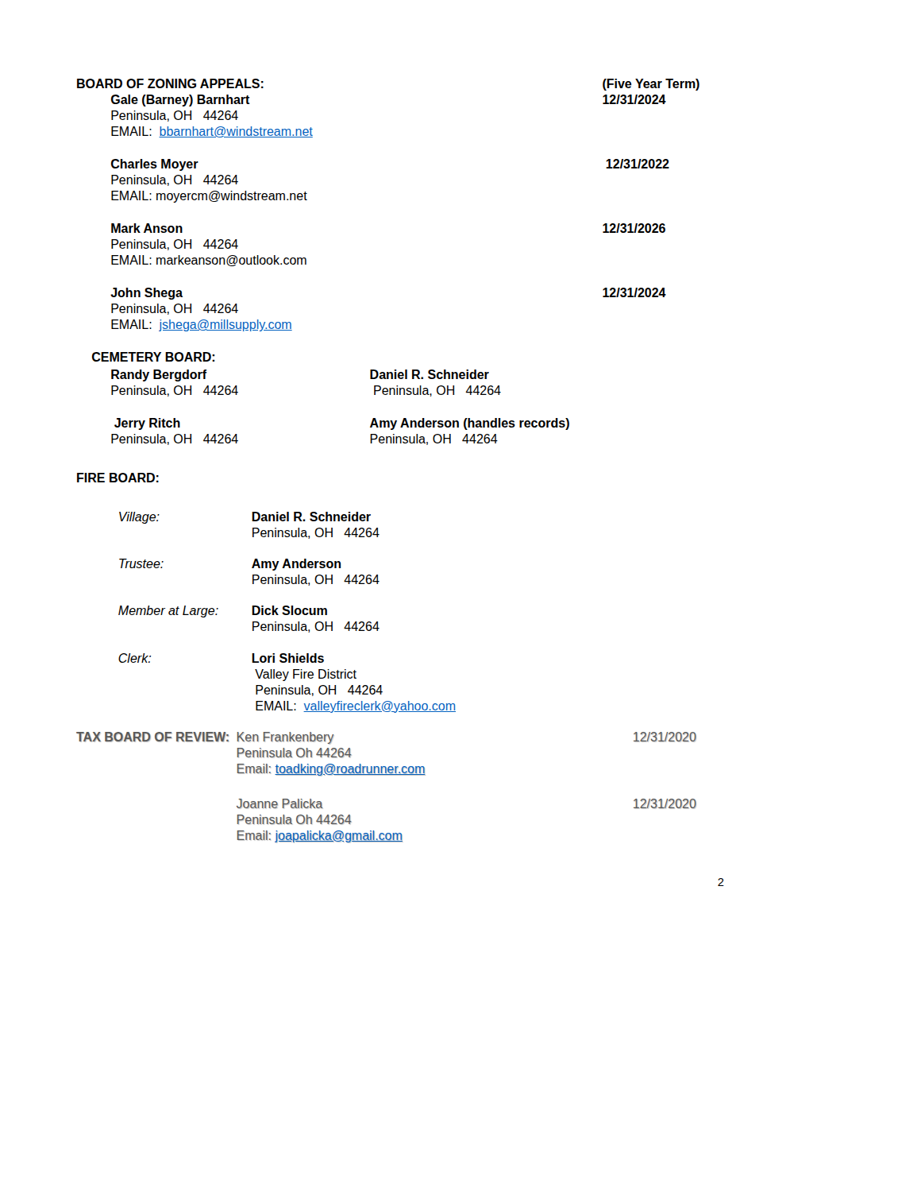BOARD OF ZONING APPEALS:
(Five Year Term)
Gale (Barney) Barnhart
12/31/2024
Peninsula, OH 44264
EMAIL: bbarnhart@windstream.net
Charles Moyer
12/31/2022
Peninsula, OH 44264
EMAIL: moyercm@windstream.net
Mark Anson
12/31/2026
Peninsula, OH 44264
EMAIL: markeanson@outlook.com
John Shega
12/31/2024
Peninsula, OH 44264
EMAIL: jshega@millsupply.com
CEMETERY BOARD:
Randy Bergdorf
Peninsula, OH 44264
Daniel R. Schneider
Peninsula, OH 44264
Jerry Ritch
Peninsula, OH 44264
Amy Anderson (handles records)
Peninsula, OH 44264
FIRE BOARD:
Village:
Daniel R. Schneider
Peninsula, OH 44264
Trustee:
Amy Anderson
Peninsula, OH 44264
Member at Large:
Dick Slocum
Peninsula, OH 44264
Clerk:
Lori Shields
Valley Fire District
Peninsula, OH 44264
EMAIL: valleyfireclerk@yahoo.com
TAX BOARD OF REVIEW:
Ken Frankenbery
Peninsula Oh 44264
Email: toadking@roadrunner.com
12/31/2020
Joanne Palicka
Peninsula Oh 44264
Email: joapalicka@gmail.com
12/31/2020
2